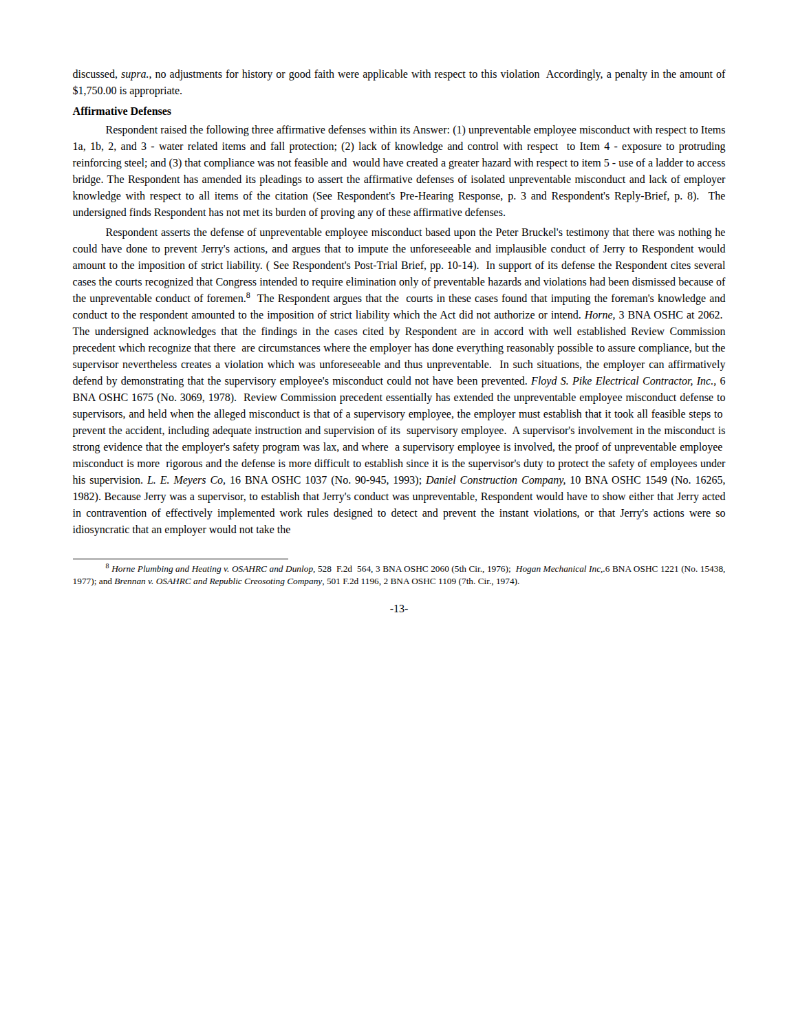discussed, supra., no adjustments for history or good faith were applicable with respect to this violation Accordingly, a penalty in the amount of $1,750.00 is appropriate.
Affirmative Defenses
Respondent raised the following three affirmative defenses within its Answer: (1) unpreventable employee misconduct with respect to Items 1a, 1b, 2, and 3 - water related items and fall protection; (2) lack of knowledge and control with respect to Item 4 - exposure to protruding reinforcing steel; and (3) that compliance was not feasible and would have created a greater hazard with respect to item 5 - use of a ladder to access bridge. The Respondent has amended its pleadings to assert the affirmative defenses of isolated unpreventable misconduct and lack of employer knowledge with respect to all items of the citation (See Respondent's Pre-Hearing Response, p. 3 and Respondent's Reply-Brief, p. 8). The undersigned finds Respondent has not met its burden of proving any of these affirmative defenses.
Respondent asserts the defense of unpreventable employee misconduct based upon the Peter Bruckel's testimony that there was nothing he could have done to prevent Jerry's actions, and argues that to impute the unforeseeable and implausible conduct of Jerry to Respondent would amount to the imposition of strict liability. ( See Respondent's Post-Trial Brief, pp. 10-14). In support of its defense the Respondent cites several cases the courts recognized that Congress intended to require elimination only of preventable hazards and violations had been dismissed because of the unpreventable conduct of foremen.8 The Respondent argues that the courts in these cases found that imputing the foreman's knowledge and conduct to the respondent amounted to the imposition of strict liability which the Act did not authorize or intend. Horne, 3 BNA OSHC at 2062. The undersigned acknowledges that the findings in the cases cited by Respondent are in accord with well established Review Commission precedent which recognize that there are circumstances where the employer has done everything reasonably possible to assure compliance, but the supervisor nevertheless creates a violation which was unforeseeable and thus unpreventable. In such situations, the employer can affirmatively defend by demonstrating that the supervisory employee's misconduct could not have been prevented. Floyd S. Pike Electrical Contractor, Inc., 6 BNA OSHC 1675 (No. 3069, 1978). Review Commission precedent essentially has extended the unpreventable employee misconduct defense to supervisors, and held when the alleged misconduct is that of a supervisory employee, the employer must establish that it took all feasible steps to prevent the accident, including adequate instruction and supervision of its supervisory employee. A supervisor's involvement in the misconduct is strong evidence that the employer's safety program was lax, and where a supervisory employee is involved, the proof of unpreventable employee misconduct is more rigorous and the defense is more difficult to establish since it is the supervisor's duty to protect the safety of employees under his supervision. L. E. Meyers Co, 16 BNA OSHC 1037 (No. 90-945, 1993); Daniel Construction Company, 10 BNA OSHC 1549 (No. 16265, 1982). Because Jerry was a supervisor, to establish that Jerry's conduct was unpreventable, Respondent would have to show either that Jerry acted in contravention of effectively implemented work rules designed to detect and prevent the instant violations, or that Jerry's actions were so idiosyncratic that an employer would not take the
8 Horne Plumbing and Heating v. OSAHRC and Dunlop, 528 F.2d 564, 3 BNA OSHC 2060 (5th Cir., 1976); Hogan Mechanical Inc,. 6 BNA OSHC 1221 (No. 15438, 1977); and Brennan v. OSAHRC and Republic Creosoting Company, 501 F.2d 1196, 2 BNA OSHC 1109 (7th. Cir., 1974).
-13-